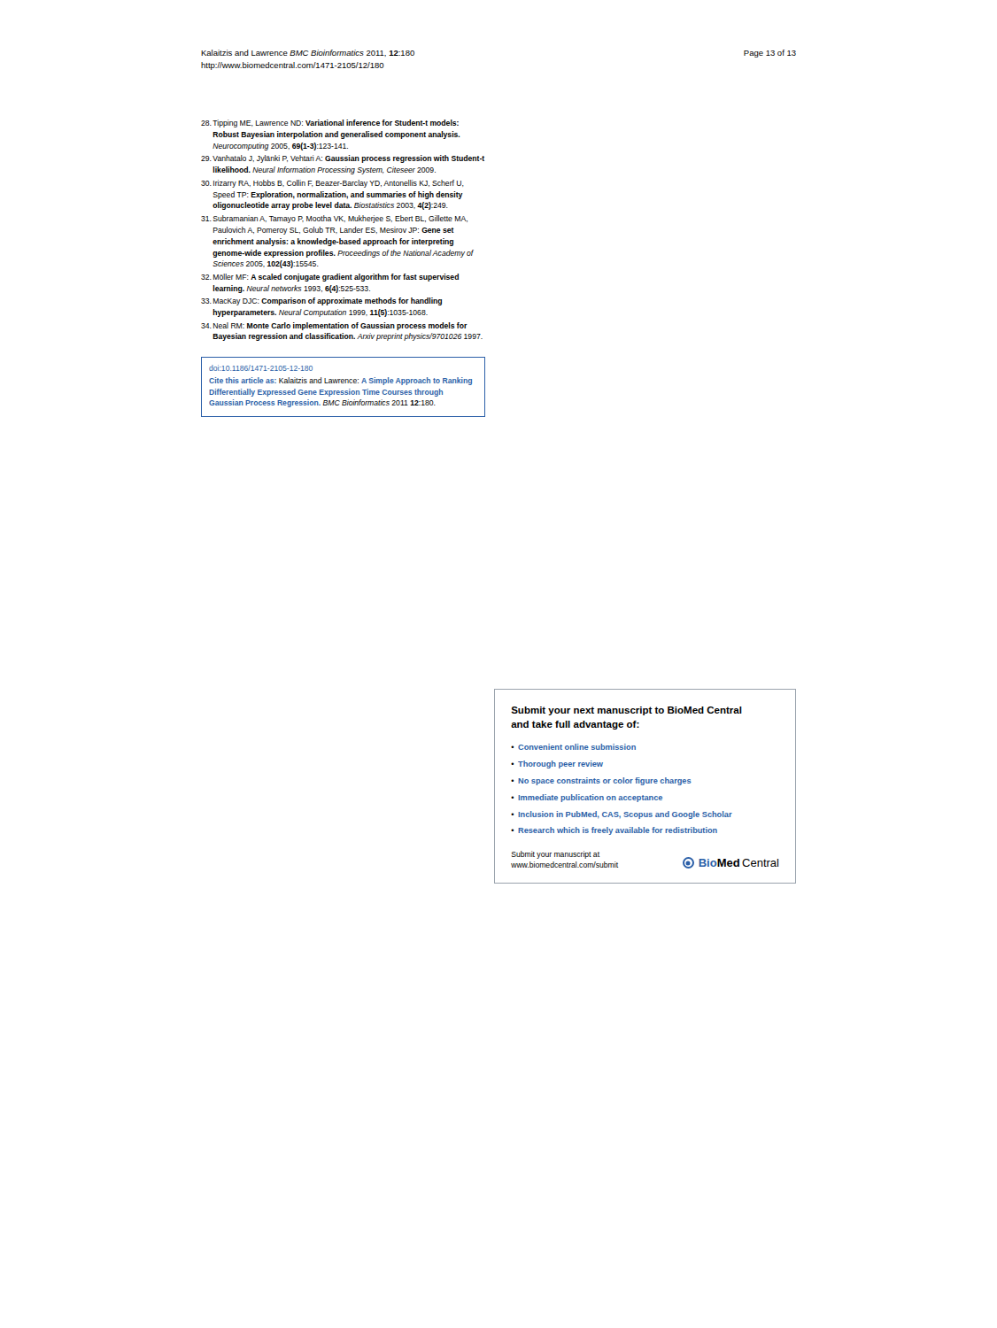Kalaitzis and Lawrence BMC Bioinformatics 2011, 12:180
http://www.biomedcentral.com/1471-2105/12/180
Page 13 of 13
28. Tipping ME, Lawrence ND: Variational inference for Student-t models: Robust Bayesian interpolation and generalised component analysis. Neurocomputing 2005, 69(1-3):123-141.
29. Vanhatalo J, Jylänki P, Vehtari A: Gaussian process regression with Student-t likelihood. Neural Information Processing System, Citeseer 2009.
30. Irizarry RA, Hobbs B, Collin F, Beazer-Barclay YD, Antonellis KJ, Scherf U, Speed TP: Exploration, normalization, and summaries of high density oligonucleotide array probe level data. Biostatistics 2003, 4(2):249.
31. Subramanian A, Tamayo P, Mootha VK, Mukherjee S, Ebert BL, Gillette MA, Paulovich A, Pomeroy SL, Golub TR, Lander ES, Mesirov JP: Gene set enrichment analysis: a knowledge-based approach for interpreting genome-wide expression profiles. Proceedings of the National Academy of Sciences 2005, 102(43):15545.
32. Möller MF: A scaled conjugate gradient algorithm for fast supervised learning. Neural networks 1993, 6(4):525-533.
33. MacKay DJC: Comparison of approximate methods for handling hyperparameters. Neural Computation 1999, 11(5):1035-1068.
34. Neal RM: Monte Carlo implementation of Gaussian process models for Bayesian regression and classification. Arxiv preprint physics/9701026 1997.
doi:10.1186/1471-2105-12-180
Cite this article as: Kalaitzis and Lawrence: A Simple Approach to Ranking Differentially Expressed Gene Expression Time Courses through Gaussian Process Regression. BMC Bioinformatics 2011 12:180.
Submit your next manuscript to BioMed Central
and take full advantage of:
Convenient online submission
Thorough peer review
No space constraints or color figure charges
Immediate publication on acceptance
Inclusion in PubMed, CAS, Scopus and Google Scholar
Research which is freely available for redistribution
Submit your manuscript at
www.biomedcentral.com/submit
Bio Med Central